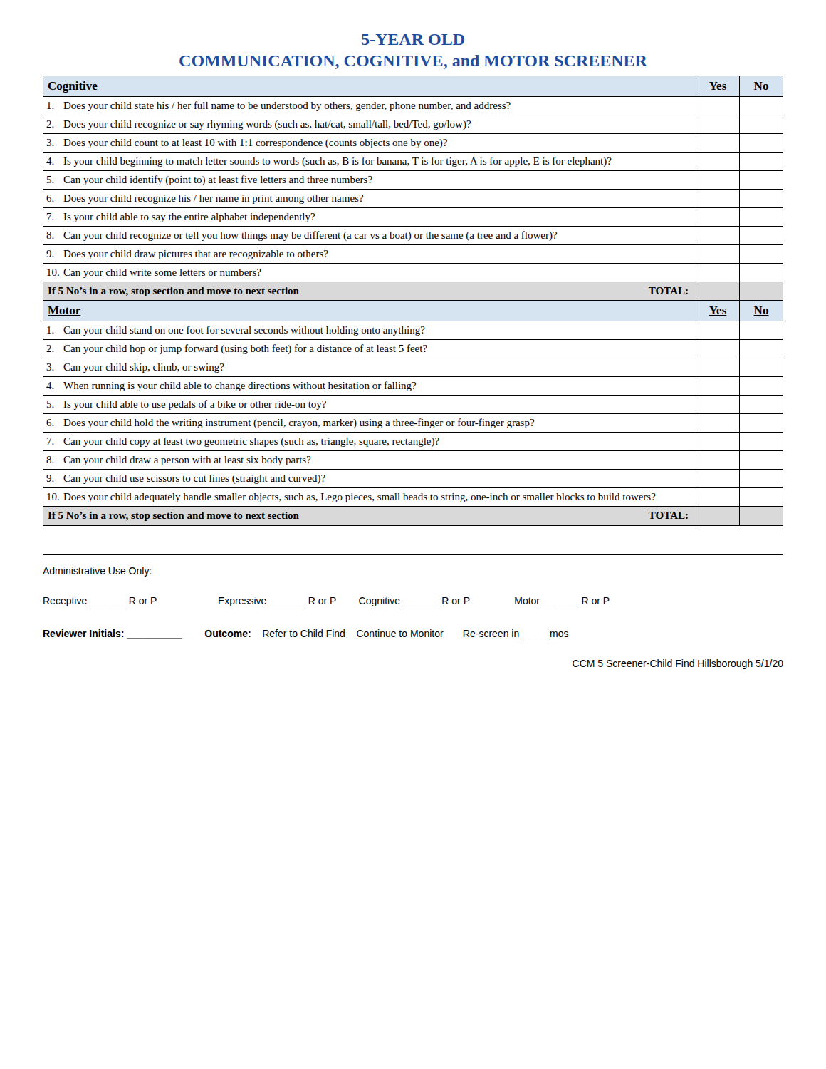5-YEAR OLD
COMMUNICATION, COGNITIVE, and MOTOR SCREENER
| Cognitive | Yes | No |
| 1. Does your child state his / her full name to be understood by others, gender, phone number, and address? | | |
| 2. Does your child recognize or say rhyming words (such as, hat/cat, small/tall, bed/Ted, go/low)? | | |
| 3. Does your child count to at least 10 with 1:1 correspondence (counts objects one by one)? | | |
| 4. Is your child beginning to match letter sounds to words (such as, B is for banana, T is for tiger, A is for apple, E is for elephant)? | | |
| 5. Can your child identify (point to) at least five letters and three numbers? | | |
| 6. Does your child recognize his / her name in print among other names? | | |
| 7. Is your child able to say the entire alphabet independently? | | |
| 8. Can your child recognize or tell you how things may be different (a car vs a boat) or the same (a tree and a flower)? | | |
| 9. Does your child draw pictures that are recognizable to others? | | |
| 10. Can your child write some letters or numbers? | | |
| If 5 No’s in a row, stop section and move to next section TOTAL: | | |
| Motor | Yes | No |
| 1. Can your child stand on one foot for several seconds without holding onto anything? | | |
| 2. Can your child hop or jump forward (using both feet) for a distance of at least 5 feet? | | |
| 3. Can your child skip, climb, or swing? | | |
| 4. When running is your child able to change directions without hesitation or falling? | | |
| 5. Is your child able to use pedals of a bike or other ride-on toy? | | |
| 6. Does your child hold the writing instrument (pencil, crayon, marker) using a three-finger or four-finger grasp? | | |
| 7. Can your child copy at least two geometric shapes (such as, triangle, square, rectangle)? | | |
| 8. Can your child draw a person with at least six body parts? | | |
| 9. Can your child use scissors to cut lines (straight and curved)? | | |
| 10. Does your child adequately handle smaller objects, such as, Lego pieces, small beads to string, one-inch or smaller blocks to build towers? | | |
| If 5 No’s in a row, stop section and move to next section TOTAL: | | |
Administrative Use Only:
Receptive_______ R or P Expressive_______ R or P Cognitive_______ R or P Motor_______ R or P
Reviewer Initials: __________ Outcome: Refer to Child Find Continue to Monitor Re-screen in _____mos
CCM 5 Screener-Child Find Hillsborough 5/1/20